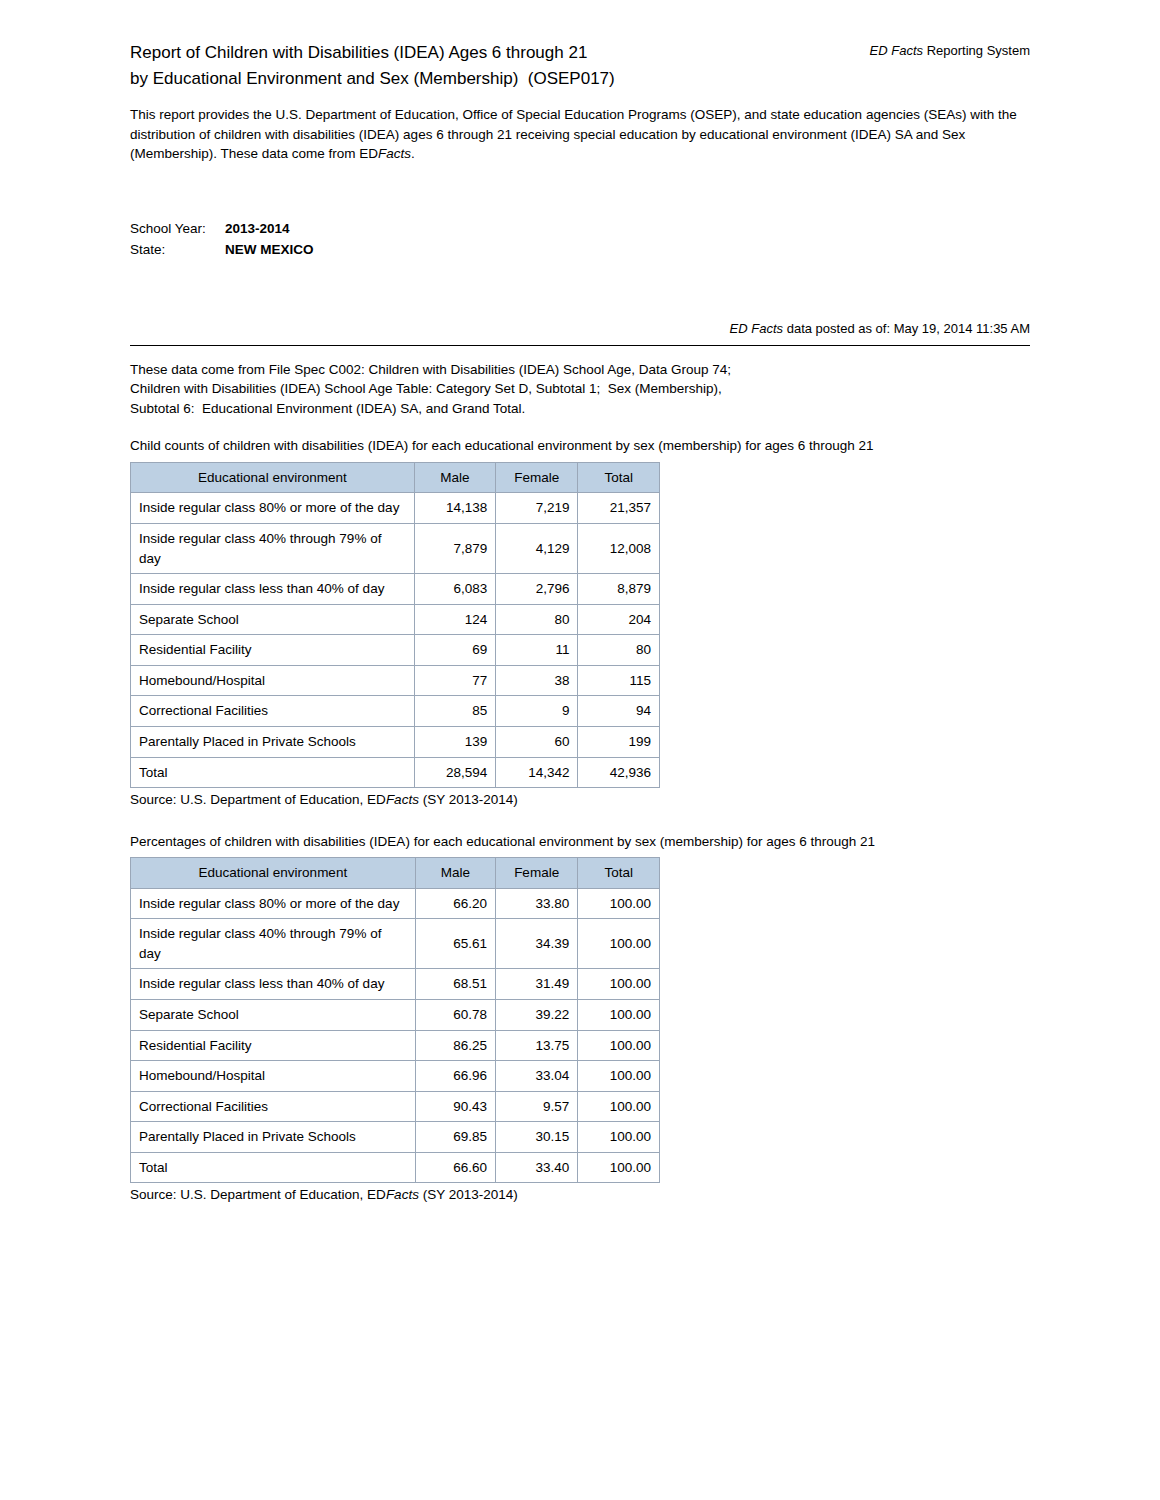Report of Children with Disabilities (IDEA) Ages 6 through 21
by Educational Environment and Sex (Membership) (OSEP017)
ED Facts Reporting System
This report provides the U.S. Department of Education, Office of Special Education Programs (OSEP), and state education agencies (SEAs) with the distribution of children with disabilities (IDEA) ages 6 through 21 receiving special education by educational environment (IDEA) SA and Sex (Membership). These data come from EDFacts.
School Year:
2013-2014
State:
NEW MEXICO
ED Facts data posted as of: May 19, 2014 11:35 AM
These data come from File Spec C002: Children with Disabilities (IDEA) School Age, Data Group 74;
Children with Disabilities (IDEA) School Age Table: Category Set D, Subtotal 1; Sex (Membership),
Subtotal 6: Educational Environment (IDEA) SA, and Grand Total.
Child counts of children with disabilities (IDEA) for each educational environment by sex (membership) for ages 6 through 21
| Educational environment | Male | Female | Total |
| --- | --- | --- | --- |
| Inside regular class 80% or more of the day | 14,138 | 7,219 | 21,357 |
| Inside regular class 40% through 79% of day | 7,879 | 4,129 | 12,008 |
| Inside regular class less than 40% of day | 6,083 | 2,796 | 8,879 |
| Separate School | 124 | 80 | 204 |
| Residential Facility | 69 | 11 | 80 |
| Homebound/Hospital | 77 | 38 | 115 |
| Correctional Facilities | 85 | 9 | 94 |
| Parentally Placed in Private Schools | 139 | 60 | 199 |
| Total | 28,594 | 14,342 | 42,936 |
Source: U.S. Department of Education, EDFacts (SY 2013-2014)
Percentages of children with disabilities (IDEA) for each educational environment by sex (membership) for ages 6 through 21
| Educational environment | Male | Female | Total |
| --- | --- | --- | --- |
| Inside regular class 80% or more of the day | 66.20 | 33.80 | 100.00 |
| Inside regular class 40% through 79% of day | 65.61 | 34.39 | 100.00 |
| Inside regular class less than 40% of day | 68.51 | 31.49 | 100.00 |
| Separate School | 60.78 | 39.22 | 100.00 |
| Residential Facility | 86.25 | 13.75 | 100.00 |
| Homebound/Hospital | 66.96 | 33.04 | 100.00 |
| Correctional Facilities | 90.43 | 9.57 | 100.00 |
| Parentally Placed in Private Schools | 69.85 | 30.15 | 100.00 |
| Total | 66.60 | 33.40 | 100.00 |
Source: U.S. Department of Education, EDFacts (SY 2013-2014)